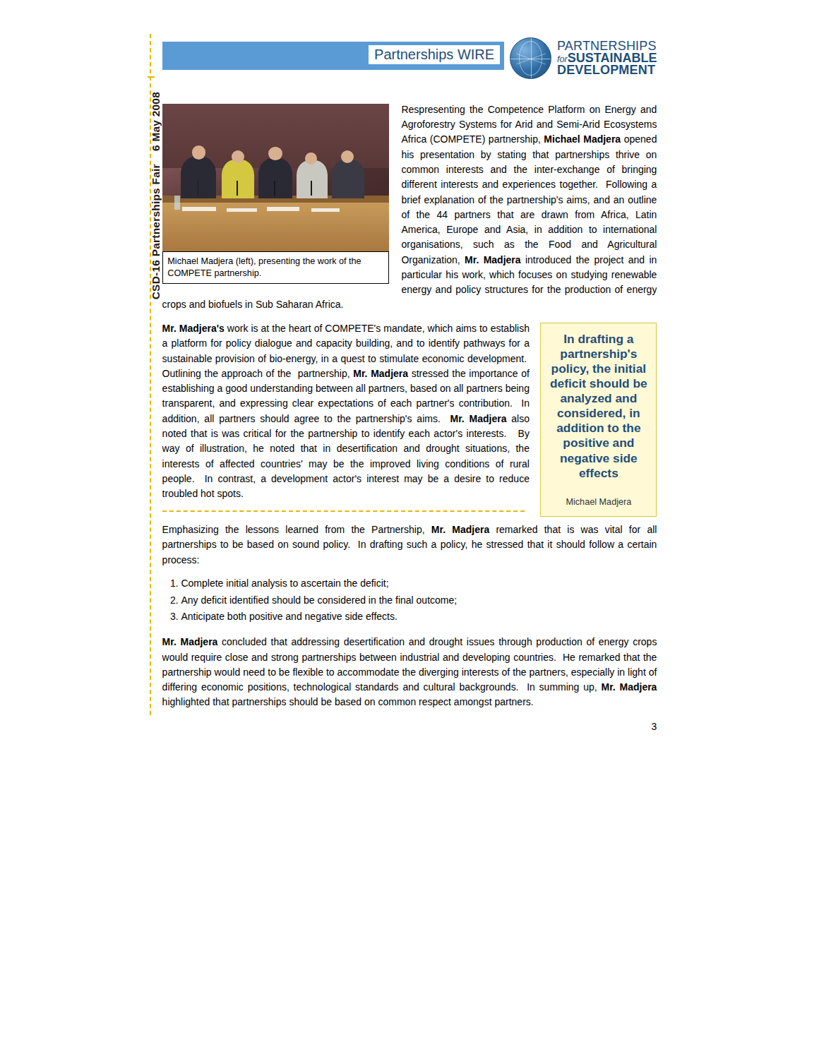CSD-16 Partnerships Fair 6 May 2008
Partnerships WIRE
PARTNERSHIPS
for SUSTAINABLE
DEVELOPMENT
Michael Madjera (left), presenting the work of the COMPETE partnership.
Respresenting the Competence Platform on Energy and Agroforestry Systems for Arid and Semi-Arid Ecosystems Africa (COMPETE) partnership, Michael Madjera opened his presentation by stating that partnerships thrive on common interests and the inter-exchange of bringing different interests and experiences together. Following a brief explanation of the partnership's aims, and an outline of the 44 partners that are drawn from Africa, Latin America, Europe and Asia, in addition to international organisations, such as the Food and Agricultural Organization, Mr. Madjera introduced the project and in particular his work, which focuses on studying renewable energy and policy structures for the production of energy crops and biofuels in Sub Saharan Africa.
In drafting a partnership's policy, the initial deficit should be analyzed and considered, in addition to the positive and negative side effects
Michael Madjera
Mr. Madjera's work is at the heart of COMPETE's mandate, which aims to establish a platform for policy dialogue and capacity building, and to identify pathways for a sustainable provision of bio-energy, in a quest to stimulate economic development. Outlining the approach of the partnership, Mr. Madjera stressed the importance of establishing a good understanding between all partners, based on all partners being transparent, and expressing clear expectations of each partner's contribution. In addition, all partners should agree to the partnership's aims. Mr. Madjera also noted that is was critical for the partnership to identify each actor's interests. By way of illustration, he noted that in desertification and drought situations, the interests of affected countries' may be the improved living conditions of rural people. In contrast, a development actor's interest may be a desire to reduce troubled hot spots.
Emphasizing the lessons learned from the Partnership, Mr. Madjera remarked that is was vital for all partnerships to be based on sound policy. In drafting such a policy, he stressed that it should follow a certain process:
Complete initial analysis to ascertain the deficit;
Any deficit identified should be considered in the final outcome;
Anticipate both positive and negative side effects.
Mr. Madjera concluded that addressing desertification and drought issues through production of energy crops would require close and strong partnerships between industrial and developing countries. He remarked that the partnership would need to be flexible to accommodate the diverging interests of the partners, especially in light of differing economic positions, technological standards and cultural backgrounds. In summing up, Mr. Madjera highlighted that partnerships should be based on common respect amongst partners.
3